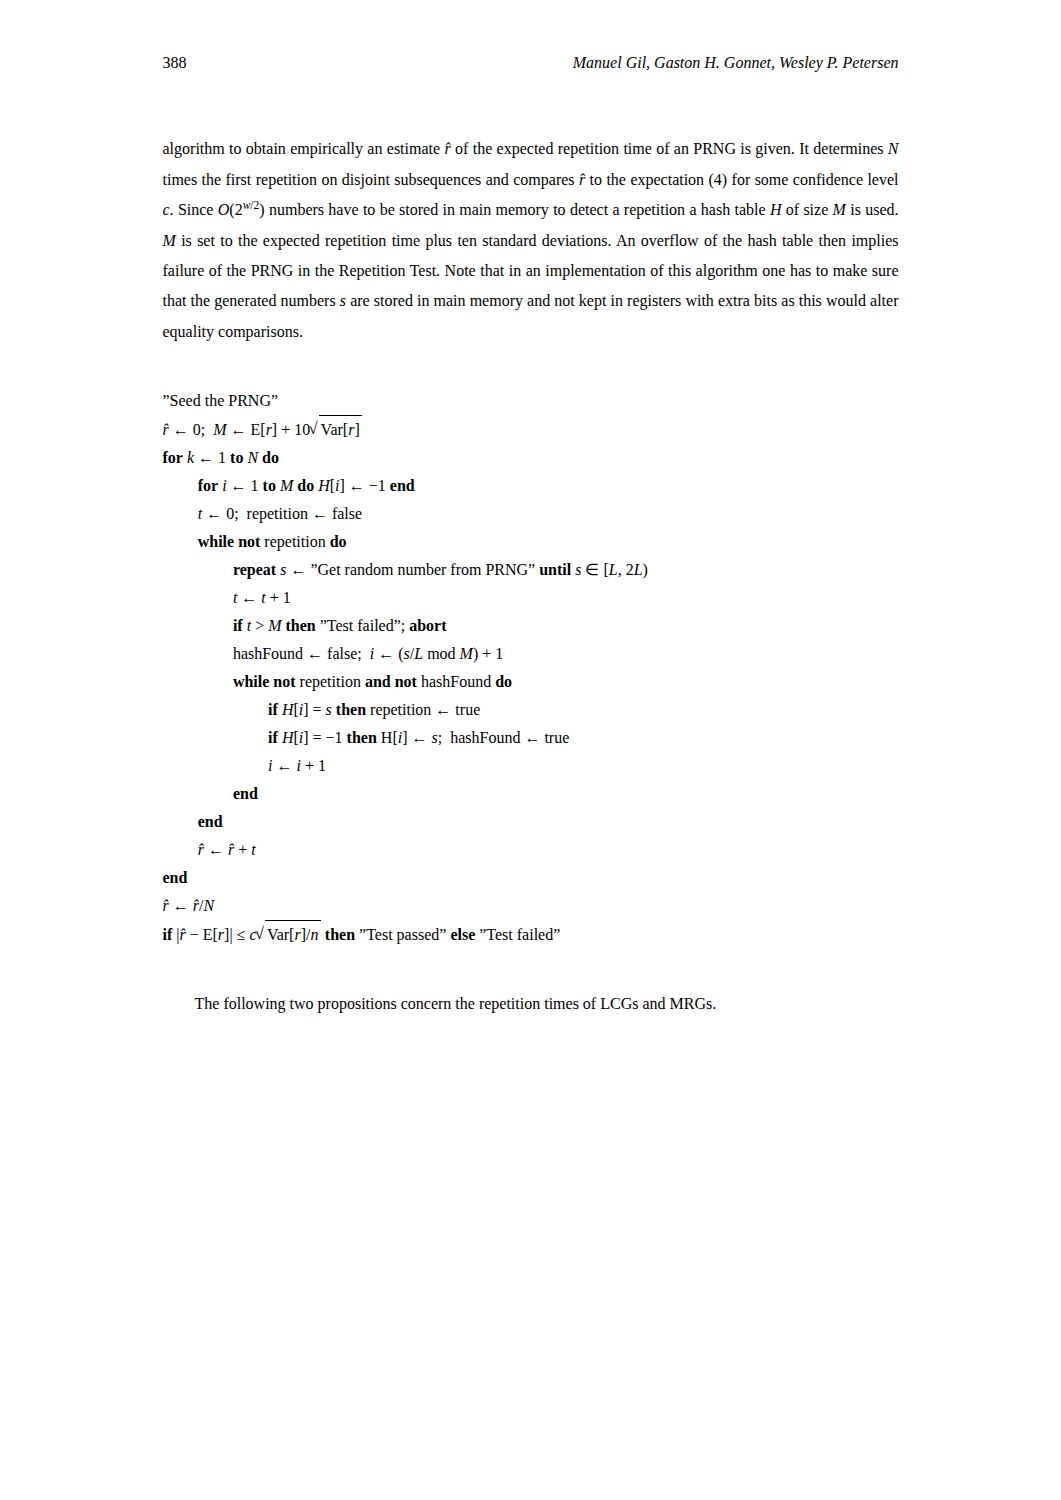388 Manuel Gil, Gaston H. Gonnet, Wesley P. Petersen
algorithm to obtain empirically an estimate r̂ of the expected repetition time of an PRNG is given. It determines N times the first repetition on disjoint subsequences and compares r̂ to the expectation (4) for some confidence level c. Since O(2w/2) numbers have to be stored in main memory to detect a repetition a hash table H of size M is used. M is set to the expected repetition time plus ten standard deviations. An overflow of the hash table then implies failure of the PRNG in the Repetition Test. Note that in an implementation of this algorithm one has to make sure that the generated numbers s are stored in main memory and not kept in registers with extra bits as this would alter equality comparisons.
”Seed the PRNG”
r̂ ← 0; M ← E[r] + 10Var[r]
for k ← 1 to N do
for i ← 1 to M do H[i] ← −1 end
t ← 0; repetition ← false
while not repetition do
repeat s ← ”Get random number from PRNG” until s ∈ [L, 2L)
t ← t + 1
if t > M then ”Test failed”; abort
hashFound ← false; i ← (s/L mod M) + 1
while not repetition and not hashFound do
if H[i] = s then repetition ← true
if H[i] = −1 then H[i] ← s; hashFound ← true
i ← i + 1
end
end
r̂ ← r̂ + t
end
r̂ ← r̂/N
if |r̂ − E[r]| ≤ cVar[r]/n then ”Test passed” else ”Test failed”
The following two propositions concern the repetition times of LCGs and MRGs.